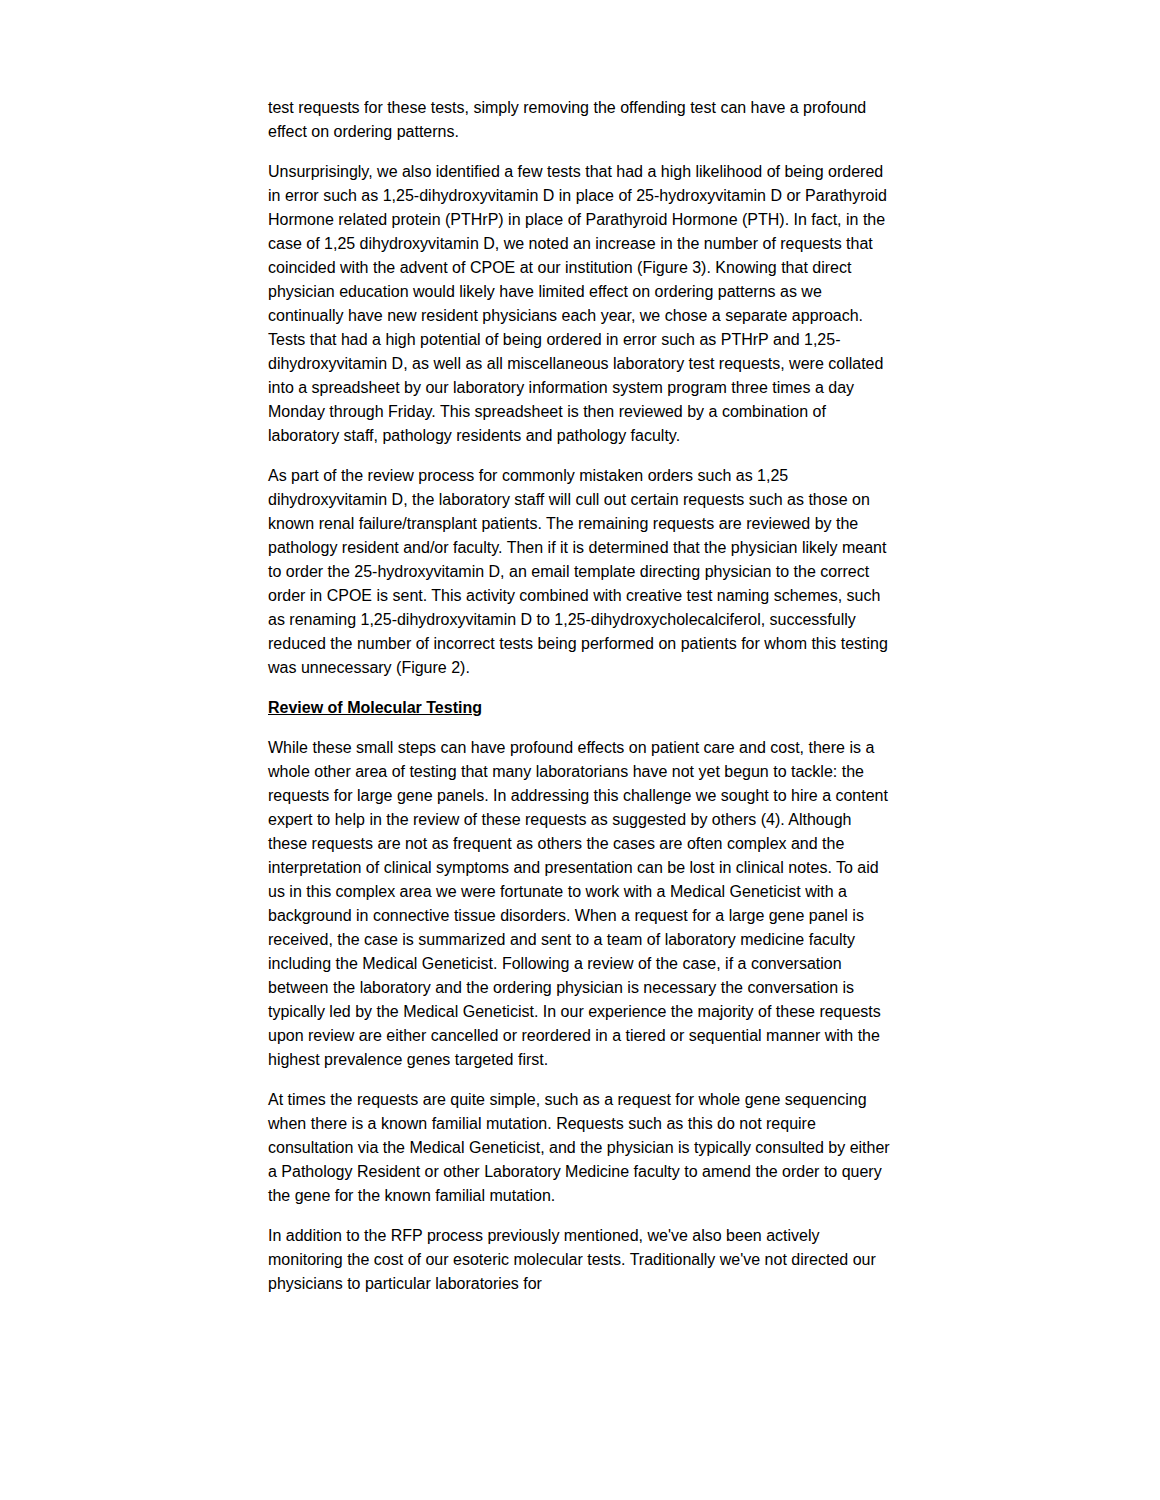test requests for these tests, simply removing the offending test can have a profound effect on ordering patterns.
Unsurprisingly, we also identified a few tests that had a high likelihood of being ordered in error such as 1,25-dihydroxyvitamin D in place of 25-hydroxyvitamin D or Parathyroid Hormone related protein (PTHrP) in place of Parathyroid Hormone (PTH). In fact, in the case of 1,25 dihydroxyvitamin D, we noted an increase in the number of requests that coincided with the advent of CPOE at our institution (Figure 3). Knowing that direct physician education would likely have limited effect on ordering patterns as we continually have new resident physicians each year, we chose a separate approach. Tests that had a high potential of being ordered in error such as PTHrP and 1,25-dihydroxyvitamin D, as well as all miscellaneous laboratory test requests, were collated into a spreadsheet by our laboratory information system program three times a day Monday through Friday. This spreadsheet is then reviewed by a combination of laboratory staff, pathology residents and pathology faculty.
As part of the review process for commonly mistaken orders such as 1,25 dihydroxyvitamin D, the laboratory staff will cull out certain requests such as those on known renal failure/transplant patients. The remaining requests are reviewed by the pathology resident and/or faculty. Then if it is determined that the physician likely meant to order the 25-hydroxyvitamin D, an email template directing physician to the correct order in CPOE is sent. This activity combined with creative test naming schemes, such as renaming 1,25-dihydroxyvitamin D to 1,25-dihydroxycholecalciferol, successfully reduced the number of incorrect tests being performed on patients for whom this testing was unnecessary (Figure 2).
Review of Molecular Testing
While these small steps can have profound effects on patient care and cost, there is a whole other area of testing that many laboratorians have not yet begun to tackle: the requests for large gene panels. In addressing this challenge we sought to hire a content expert to help in the review of these requests as suggested by others (4). Although these requests are not as frequent as others the cases are often complex and the interpretation of clinical symptoms and presentation can be lost in clinical notes. To aid us in this complex area we were fortunate to work with a Medical Geneticist with a background in connective tissue disorders. When a request for a large gene panel is received, the case is summarized and sent to a team of laboratory medicine faculty including the Medical Geneticist. Following a review of the case, if a conversation between the laboratory and the ordering physician is necessary the conversation is typically led by the Medical Geneticist. In our experience the majority of these requests upon review are either cancelled or reordered in a tiered or sequential manner with the highest prevalence genes targeted first.
At times the requests are quite simple, such as a request for whole gene sequencing when there is a known familial mutation. Requests such as this do not require consultation via the Medical Geneticist, and the physician is typically consulted by either a Pathology Resident or other Laboratory Medicine faculty to amend the order to query the gene for the known familial mutation.
In addition to the RFP process previously mentioned, we've also been actively monitoring the cost of our esoteric molecular tests. Traditionally we've not directed our physicians to particular laboratories for